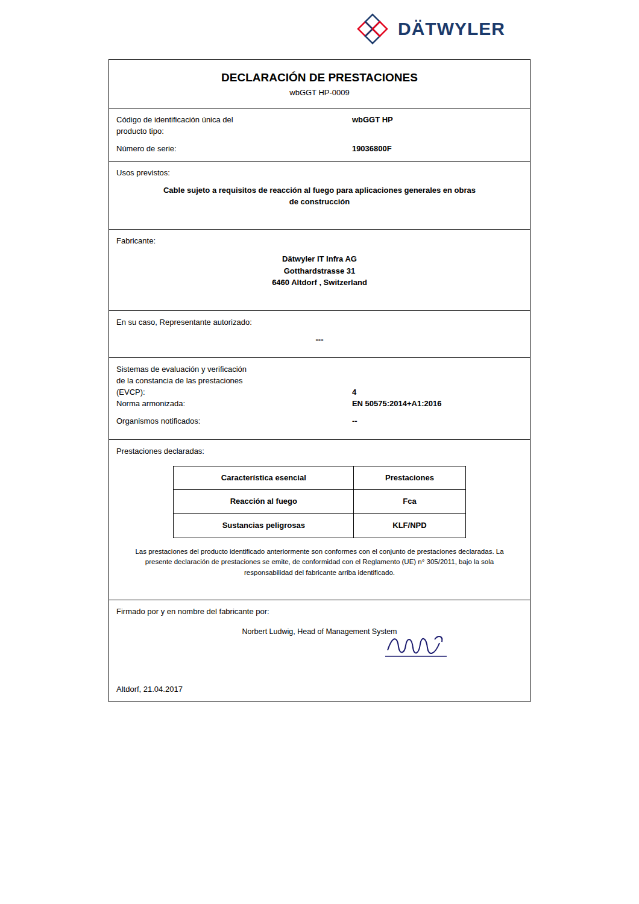DÄTWYLER
| DECLARACIÓN DE PRESTACIONES wbGGT HP-0009 |
| / Código de identificación única del producto tipo: / wbGGT HP / / Número de serie: / 19036800F / |
| Usos previstos: Cable sujeto a requisitos de reacción al fuego para aplicaciones generales en obras de construcción |
| Fabricante: Dätwyler IT Infra AG Gotthardstrasse 31 6460 Altdorf , Switzerland |
| En su caso, Representante autorizado: --- |
| / Sistemas de evaluación y verificación de la constancia de las prestaciones (EVCP): / 4 / / Norma armonizada: / EN 50575:2014+A1:2016 / / Organismos notificados: / -- / |
| Prestaciones declaradas: / Característica esencial / Prestaciones / / Reacción al fuego / Fca / / Sustancias peligrosas / KLF/NPD / Las prestaciones del producto identificado anteriormente son conformes con el conjunto de prestaciones declaradas. La presente declaración de prestaciones se emite, de conformidad con el Reglamento (UE) n° 305/2011, bajo la sola responsabilidad del fabricante arriba identificado. |
| Firmado por y en nombre del fabricante por: Norbert Ludwig, Head of Management System Altdorf, 21.04.2017 |